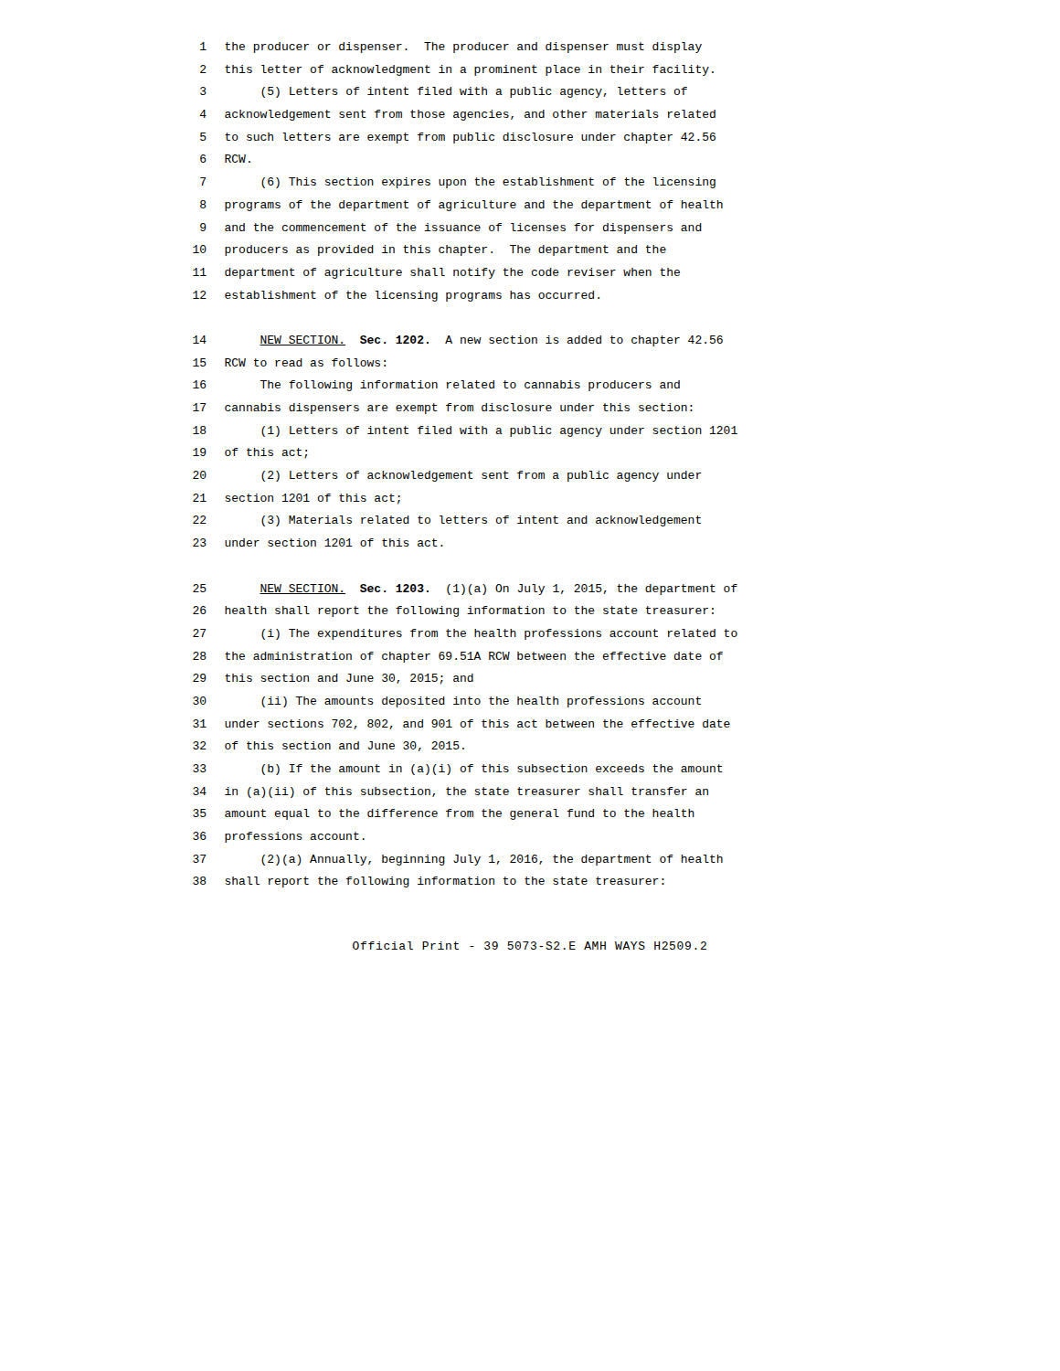the producer or dispenser. The producer and dispenser must display
this letter of acknowledgment in a prominent place in their facility.
(5) Letters of intent filed with a public agency, letters of
acknowledgement sent from those agencies, and other materials related
to such letters are exempt from public disclosure under chapter 42.56
RCW.
(6) This section expires upon the establishment of the licensing
programs of the department of agriculture and the department of health
and the commencement of the issuance of licenses for dispensers and
producers as provided in this chapter. The department and the
department of agriculture shall notify the code reviser when the
establishment of the licensing programs has occurred.
NEW SECTION. Sec. 1202. A new section is added to chapter 42.56
RCW to read as follows:
The following information related to cannabis producers and
cannabis dispensers are exempt from disclosure under this section:
(1) Letters of intent filed with a public agency under section 1201
of this act;
(2) Letters of acknowledgement sent from a public agency under
section 1201 of this act;
(3) Materials related to letters of intent and acknowledgement
under section 1201 of this act.
NEW SECTION. Sec. 1203. (1)(a) On July 1, 2015, the department of
health shall report the following information to the state treasurer:
(i) The expenditures from the health professions account related to
the administration of chapter 69.51A RCW between the effective date of
this section and June 30, 2015; and
(ii) The amounts deposited into the health professions account
under sections 702, 802, and 901 of this act between the effective date
of this section and June 30, 2015.
(b) If the amount in (a)(i) of this subsection exceeds the amount
in (a)(ii) of this subsection, the state treasurer shall transfer an
amount equal to the difference from the general fund to the health
professions account.
(2)(a) Annually, beginning July 1, 2016, the department of health
shall report the following information to the state treasurer:
Official Print - 39 5073-S2.E AMH WAYS H2509.2